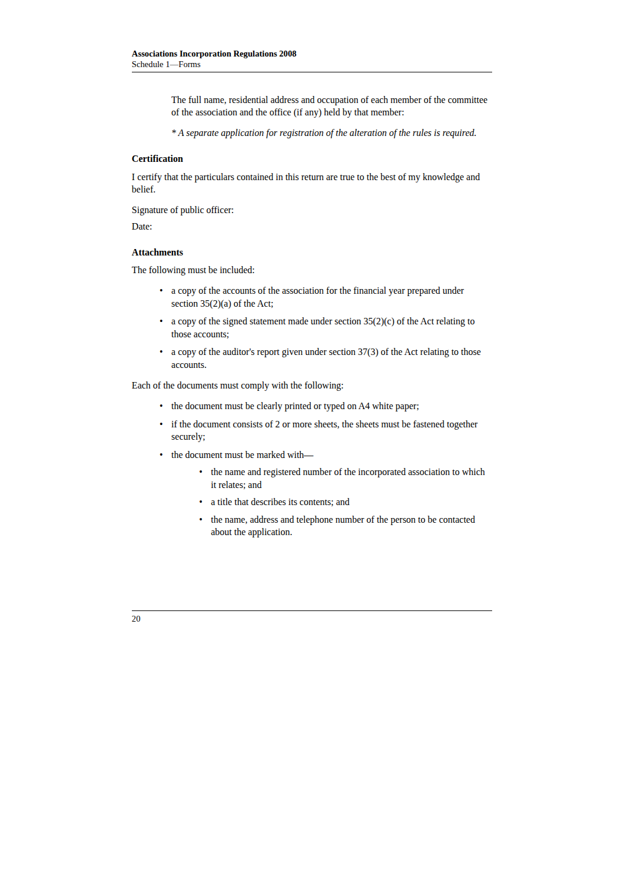Associations Incorporation Regulations 2008
Schedule 1—Forms
The full name, residential address and occupation of each member of the committee of the association and the office (if any) held by that member:
* A separate application for registration of the alteration of the rules is required.
Certification
I certify that the particulars contained in this return are true to the best of my knowledge and belief.
Signature of public officer:
Date:
Attachments
The following must be included:
a copy of the accounts of the association for the financial year prepared under section 35(2)(a) of the Act;
a copy of the signed statement made under section 35(2)(c) of the Act relating to those accounts;
a copy of the auditor's report given under section 37(3) of the Act relating to those accounts.
Each of the documents must comply with the following:
the document must be clearly printed or typed on A4 white paper;
if the document consists of 2 or more sheets, the sheets must be fastened together securely;
the document must be marked with—
the name and registered number of the incorporated association to which it relates; and
a title that describes its contents; and
the name, address and telephone number of the person to be contacted about the application.
20